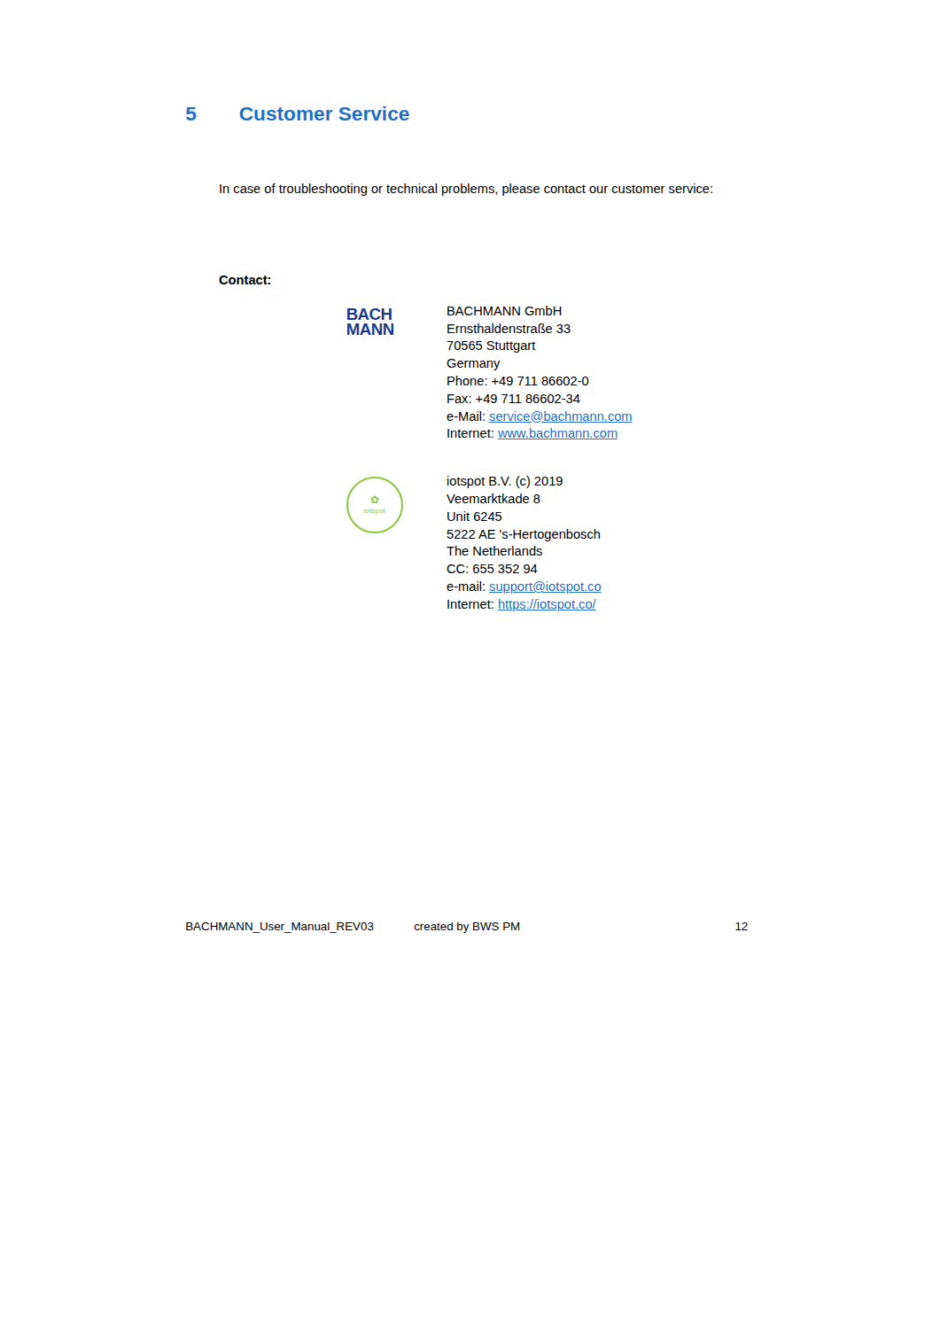5 Customer Service
In case of troubleshooting or technical problems, please contact our customer service:
Contact:
BACH
MANN
BACHMANN GmbH
Ernsthaldenstraße 33
70565 Stuttgart
Germany
Phone: +49 711 86602-0
Fax: +49 711 86602-34
e-Mail: service@bachmann.com
Internet: www.bachmann.com
✿
iotspot
iotspot B.V. (c) 2019
Veemarktkade 8
Unit 6245
5222 AE 's-Hertogenbosch
The Netherlands
CC: 655 352 94
e-mail: support@iotspot.co
Internet: https://iotspot.co/
BACHMANN_User_Manual_REV03created by BWS PM
12